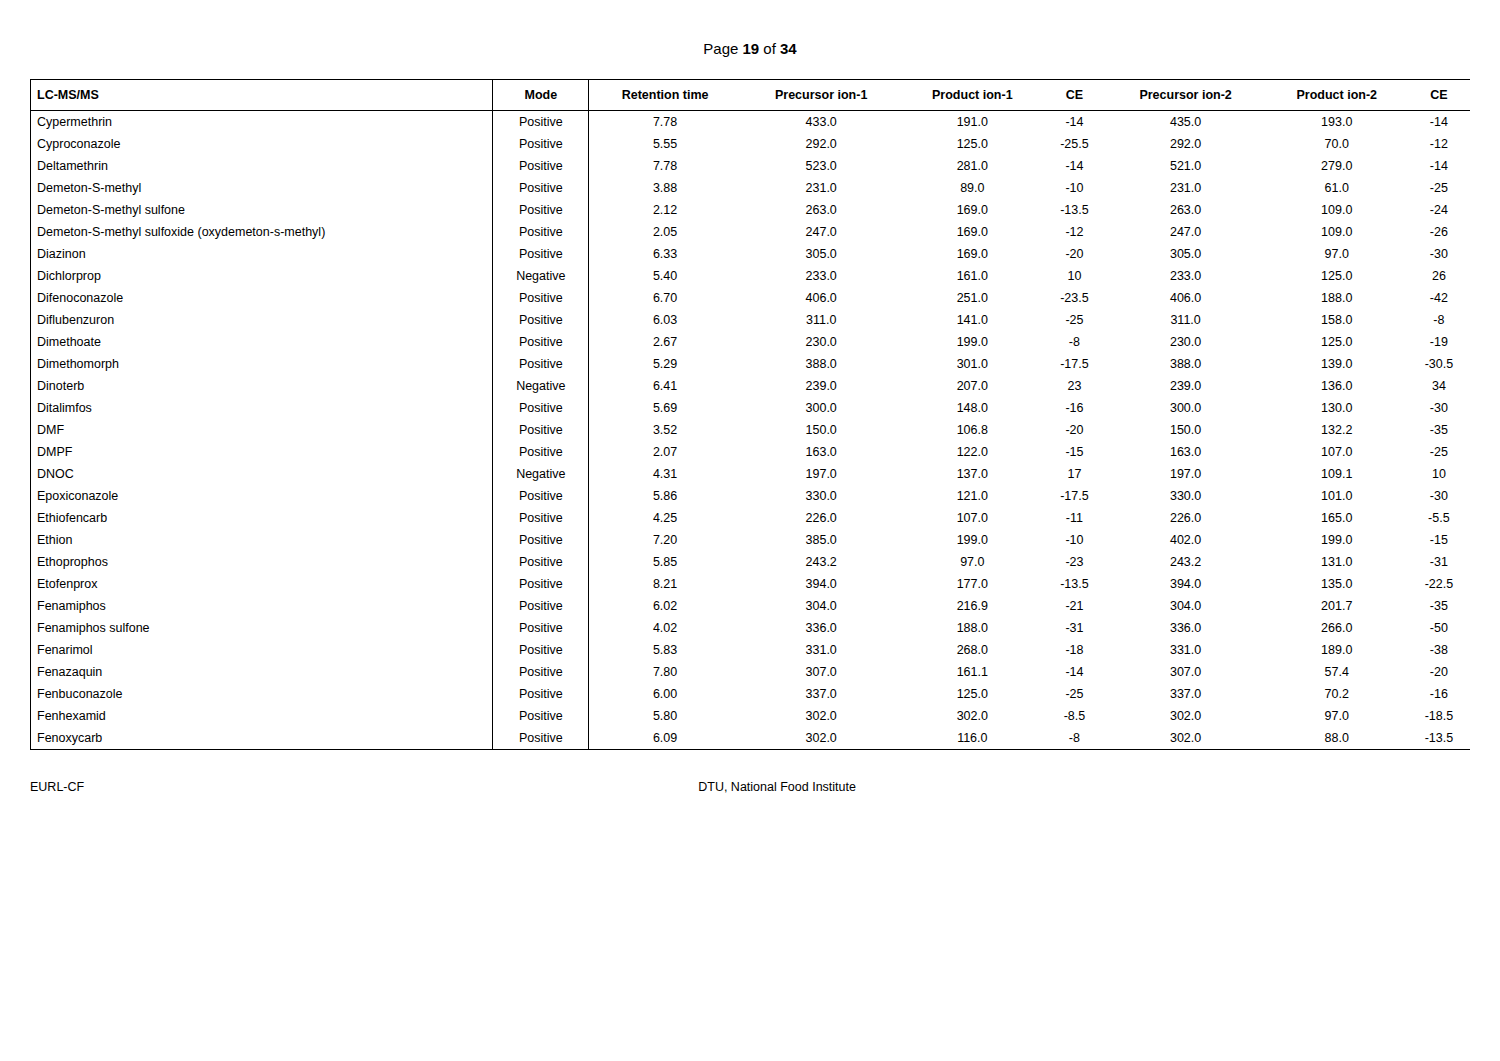Page 19 of 34
LC-MS/MS transitions
| LC-MS/MS | Mode | Retention time | Precursor ion-1 | Product ion-1 | CE | Precursor ion-2 | Product ion-2 | CE |
| --- | --- | --- | --- | --- | --- | --- | --- | --- |
| Cypermethrin | Positive | 7.78 | 433.0 | 191.0 | -14 | 435.0 | 193.0 | -14 |
| Cyproconazole | Positive | 5.55 | 292.0 | 125.0 | -25.5 | 292.0 | 70.0 | -12 |
| Deltamethrin | Positive | 7.78 | 523.0 | 281.0 | -14 | 521.0 | 279.0 | -14 |
| Demeton-S-methyl | Positive | 3.88 | 231.0 | 89.0 | -10 | 231.0 | 61.0 | -25 |
| Demeton-S-methyl sulfone | Positive | 2.12 | 263.0 | 169.0 | -13.5 | 263.0 | 109.0 | -24 |
| Demeton-S-methyl sulfoxide (oxydemeton-s-methyl) | Positive | 2.05 | 247.0 | 169.0 | -12 | 247.0 | 109.0 | -26 |
| Diazinon | Positive | 6.33 | 305.0 | 169.0 | -20 | 305.0 | 97.0 | -30 |
| Dichlorprop | Negative | 5.40 | 233.0 | 161.0 | 10 | 233.0 | 125.0 | 26 |
| Difenoconazole | Positive | 6.70 | 406.0 | 251.0 | -23.5 | 406.0 | 188.0 | -42 |
| Diflubenzuron | Positive | 6.03 | 311.0 | 141.0 | -25 | 311.0 | 158.0 | -8 |
| Dimethoate | Positive | 2.67 | 230.0 | 199.0 | -8 | 230.0 | 125.0 | -19 |
| Dimethomorph | Positive | 5.29 | 388.0 | 301.0 | -17.5 | 388.0 | 139.0 | -30.5 |
| Dinoterb | Negative | 6.41 | 239.0 | 207.0 | 23 | 239.0 | 136.0 | 34 |
| Ditalimfos | Positive | 5.69 | 300.0 | 148.0 | -16 | 300.0 | 130.0 | -30 |
| DMF | Positive | 3.52 | 150.0 | 106.8 | -20 | 150.0 | 132.2 | -35 |
| DMPF | Positive | 2.07 | 163.0 | 122.0 | -15 | 163.0 | 107.0 | -25 |
| DNOC | Negative | 4.31 | 197.0 | 137.0 | 17 | 197.0 | 109.1 | 10 |
| Epoxiconazole | Positive | 5.86 | 330.0 | 121.0 | -17.5 | 330.0 | 101.0 | -30 |
| Ethiofencarb | Positive | 4.25 | 226.0 | 107.0 | -11 | 226.0 | 165.0 | -5.5 |
| Ethion | Positive | 7.20 | 385.0 | 199.0 | -10 | 402.0 | 199.0 | -15 |
| Ethoprophos | Positive | 5.85 | 243.2 | 97.0 | -23 | 243.2 | 131.0 | -31 |
| Etofenprox | Positive | 8.21 | 394.0 | 177.0 | -13.5 | 394.0 | 135.0 | -22.5 |
| Fenamiphos | Positive | 6.02 | 304.0 | 216.9 | -21 | 304.0 | 201.7 | -35 |
| Fenamiphos sulfone | Positive | 4.02 | 336.0 | 188.0 | -31 | 336.0 | 266.0 | -50 |
| Fenarimol | Positive | 5.83 | 331.0 | 268.0 | -18 | 331.0 | 189.0 | -38 |
| Fenazaquin | Positive | 7.80 | 307.0 | 161.1 | -14 | 307.0 | 57.4 | -20 |
| Fenbuconazole | Positive | 6.00 | 337.0 | 125.0 | -25 | 337.0 | 70.2 | -16 |
| Fenhexamid | Positive | 5.80 | 302.0 | 302.0 | -8.5 | 302.0 | 97.0 | -18.5 |
| Fenoxycarb | Positive | 6.09 | 302.0 | 116.0 | -8 | 302.0 | 88.0 | -13.5 |
EURL-CF
DTU, National Food Institute